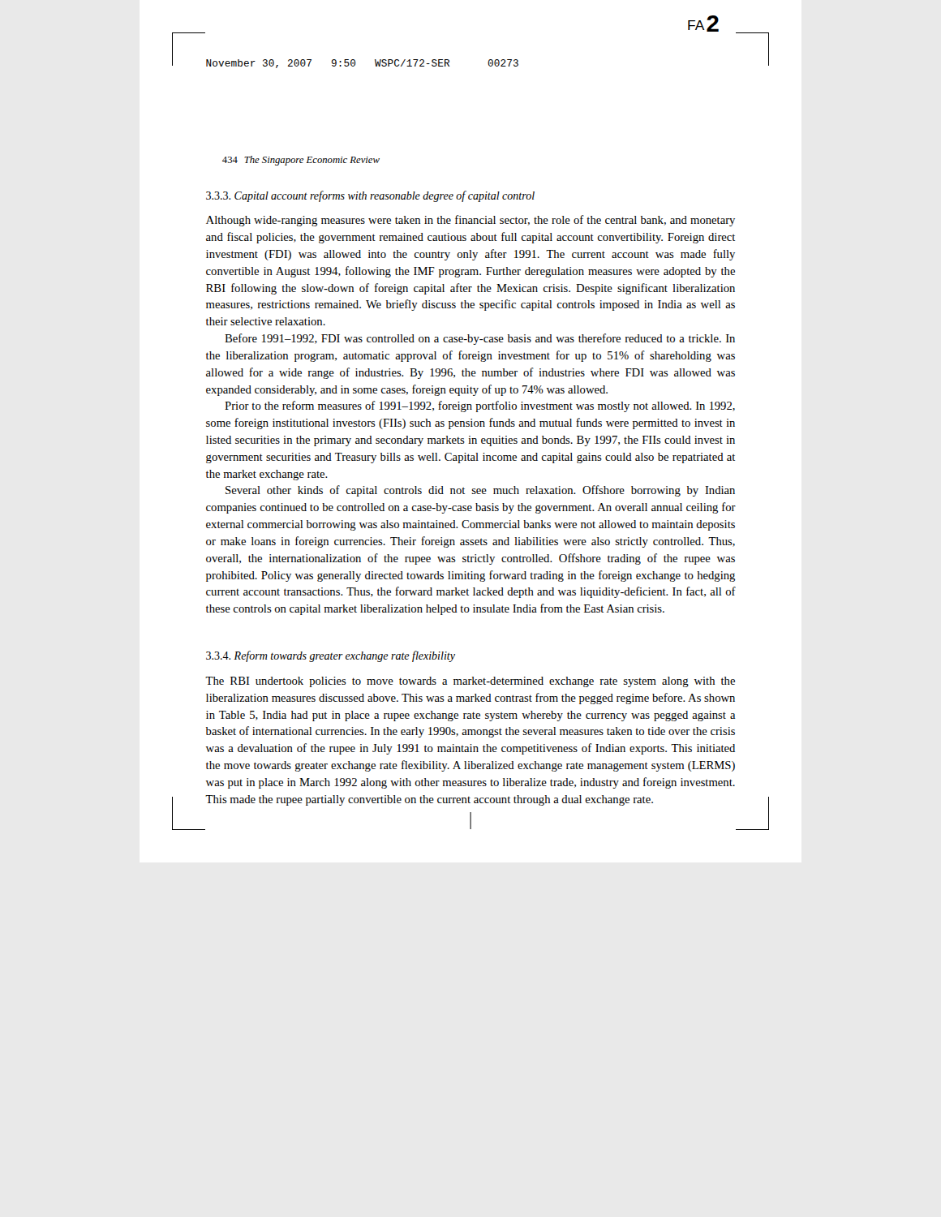FA2
November 30, 2007 9:50 WSPC/172-SER 00273
434 The Singapore Economic Review
3.3.3. Capital account reforms with reasonable degree of capital control
Although wide-ranging measures were taken in the financial sector, the role of the central bank, and monetary and fiscal policies, the government remained cautious about full capital account convertibility. Foreign direct investment (FDI) was allowed into the country only after 1991. The current account was made fully convertible in August 1994, following the IMF program. Further deregulation measures were adopted by the RBI following the slow-down of foreign capital after the Mexican crisis. Despite significant liberalization measures, restrictions remained. We briefly discuss the specific capital controls imposed in India as well as their selective relaxation.
Before 1991–1992, FDI was controlled on a case-by-case basis and was therefore reduced to a trickle. In the liberalization program, automatic approval of foreign investment for up to 51% of shareholding was allowed for a wide range of industries. By 1996, the number of industries where FDI was allowed was expanded considerably, and in some cases, foreign equity of up to 74% was allowed.
Prior to the reform measures of 1991–1992, foreign portfolio investment was mostly not allowed. In 1992, some foreign institutional investors (FIIs) such as pension funds and mutual funds were permitted to invest in listed securities in the primary and secondary markets in equities and bonds. By 1997, the FIIs could invest in government securities and Treasury bills as well. Capital income and capital gains could also be repatriated at the market exchange rate.
Several other kinds of capital controls did not see much relaxation. Offshore borrowing by Indian companies continued to be controlled on a case-by-case basis by the government. An overall annual ceiling for external commercial borrowing was also maintained. Commercial banks were not allowed to maintain deposits or make loans in foreign currencies. Their foreign assets and liabilities were also strictly controlled. Thus, overall, the internationalization of the rupee was strictly controlled. Offshore trading of the rupee was prohibited. Policy was generally directed towards limiting forward trading in the foreign exchange to hedging current account transactions. Thus, the forward market lacked depth and was liquidity-deficient. In fact, all of these controls on capital market liberalization helped to insulate India from the East Asian crisis.
3.3.4. Reform towards greater exchange rate flexibility
The RBI undertook policies to move towards a market-determined exchange rate system along with the liberalization measures discussed above. This was a marked contrast from the pegged regime before. As shown in Table 5, India had put in place a rupee exchange rate system whereby the currency was pegged against a basket of international currencies. In the early 1990s, amongst the several measures taken to tide over the crisis was a devaluation of the rupee in July 1991 to maintain the competitiveness of Indian exports. This initiated the move towards greater exchange rate flexibility. A liberalized exchange rate management system (LERMS) was put in place in March 1992 along with other measures to liberalize trade, industry and foreign investment. This made the rupee partially convertible on the current account through a dual exchange rate.